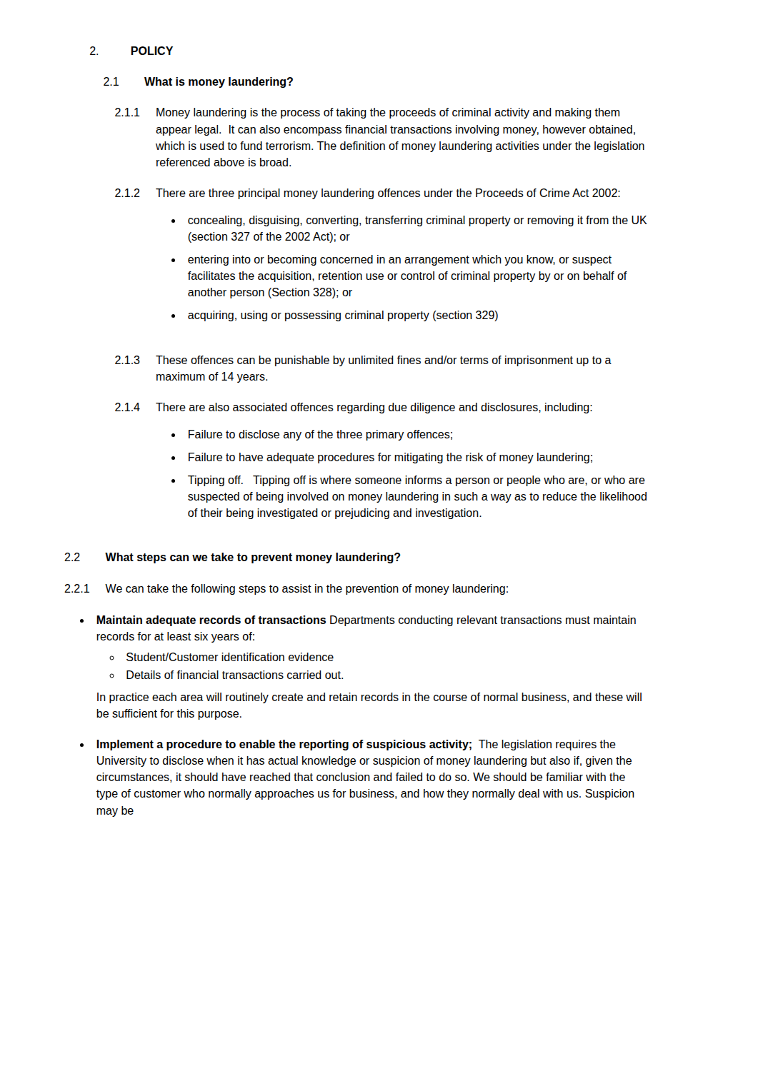2.
POLICY
2.1
What is money laundering?
2.1.1
Money laundering is the process of taking the proceeds of criminal activity and making them appear legal. It can also encompass financial transactions involving money, however obtained, which is used to fund terrorism. The definition of money laundering activities under the legislation referenced above is broad.
2.1.2
There are three principal money laundering offences under the Proceeds of Crime Act 2002:
concealing, disguising, converting, transferring criminal property or removing it from the UK (section 327 of the 2002 Act); or
entering into or becoming concerned in an arrangement which you know, or suspect facilitates the acquisition, retention use or control of criminal property by or on behalf of another person (Section 328); or
acquiring, using or possessing criminal property (section 329)
2.1.3
These offences can be punishable by unlimited fines and/or terms of imprisonment up to a maximum of 14 years.
2.1.4
There are also associated offences regarding due diligence and disclosures, including:
Failure to disclose any of the three primary offences;
Failure to have adequate procedures for mitigating the risk of money laundering;
Tipping off. Tipping off is where someone informs a person or people who are, or who are suspected of being involved on money laundering in such a way as to reduce the likelihood of their being investigated or prejudicing and investigation.
2.2
What steps can we take to prevent money laundering?
2.2.1
We can take the following steps to assist in the prevention of money laundering:
Maintain adequate records of transactions Departments conducting relevant transactions must maintain records for at least six years of:
Student/Customer identification evidence
Details of financial transactions carried out.
In practice each area will routinely create and retain records in the course of normal business, and these will be sufficient for this purpose.
Implement a procedure to enable the reporting of suspicious activity; The legislation requires the University to disclose when it has actual knowledge or suspicion of money laundering but also if, given the circumstances, it should have reached that conclusion and failed to do so. We should be familiar with the type of customer who normally approaches us for business, and how they normally deal with us. Suspicion may be